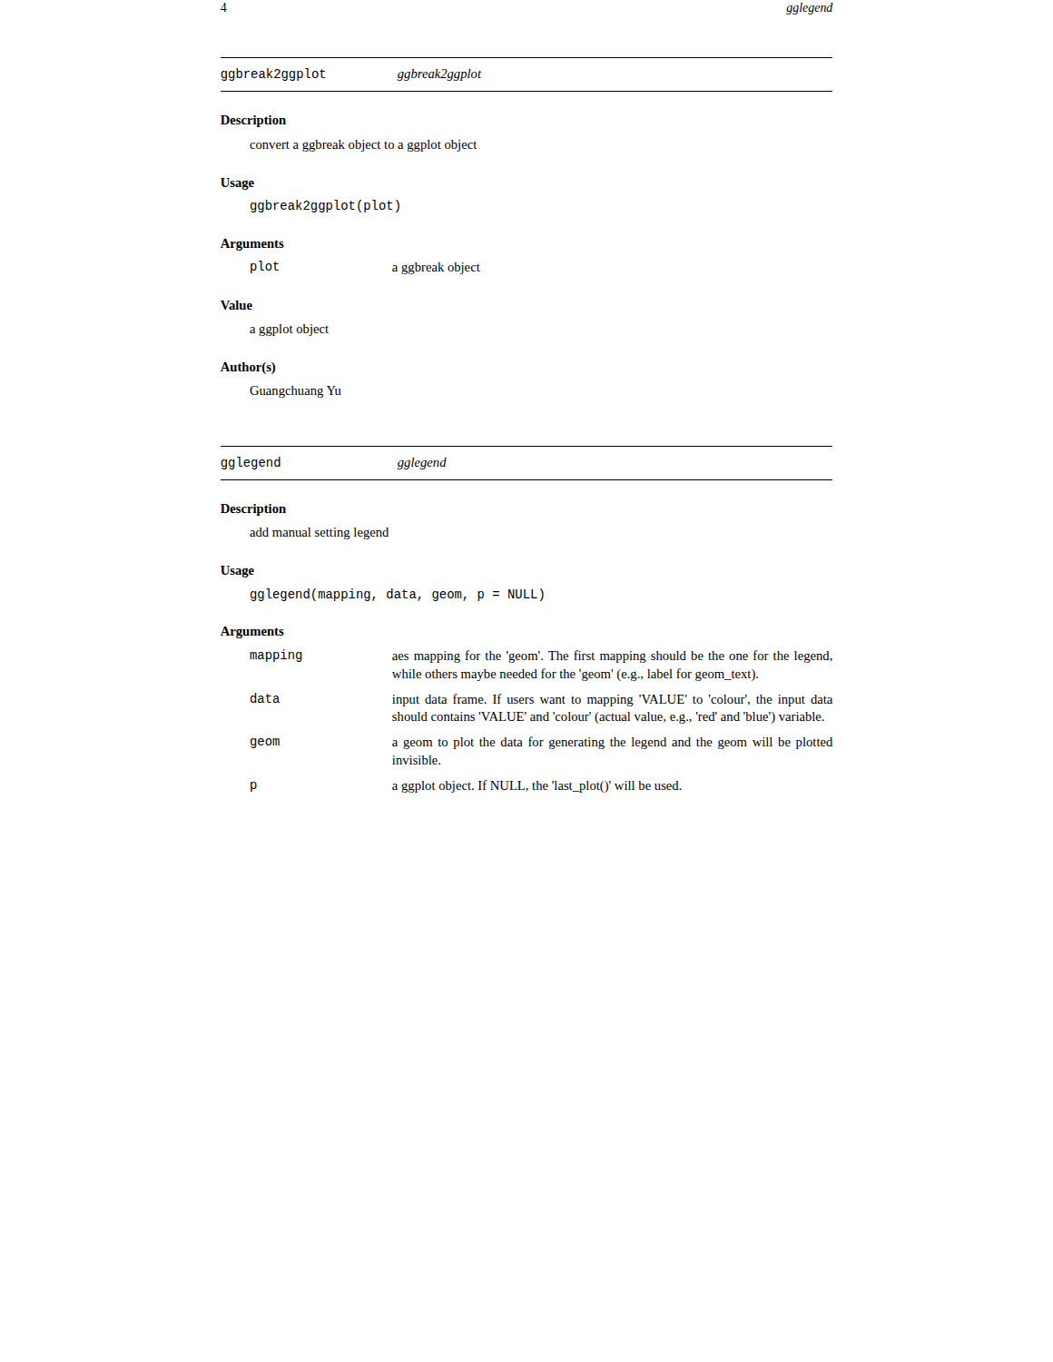4 gglegend
ggbreak2ggplot ggbreak2ggplot
Description
convert a ggbreak object to a ggplot object
Usage
ggbreak2ggplot(plot)
Arguments
plot
a ggbreak object
Value
a ggplot object
Author(s)
Guangchuang Yu
gglegend gglegend
Description
add manual setting legend
Usage
gglegend(mapping, data, geom, p = NULL)
Arguments
mapping
aes mapping for the 'geom'. The first mapping should be the one for the legend, while others maybe needed for the 'geom' (e.g., label for geom_text).
data
input data frame. If users want to mapping 'VALUE' to 'colour', the input data should contains 'VALUE' and 'colour' (actual value, e.g., 'red' and 'blue') variable.
geom
a geom to plot the data for generating the legend and the geom will be plotted invisible.
p
a ggplot object. If NULL, the 'last_plot()' will be used.